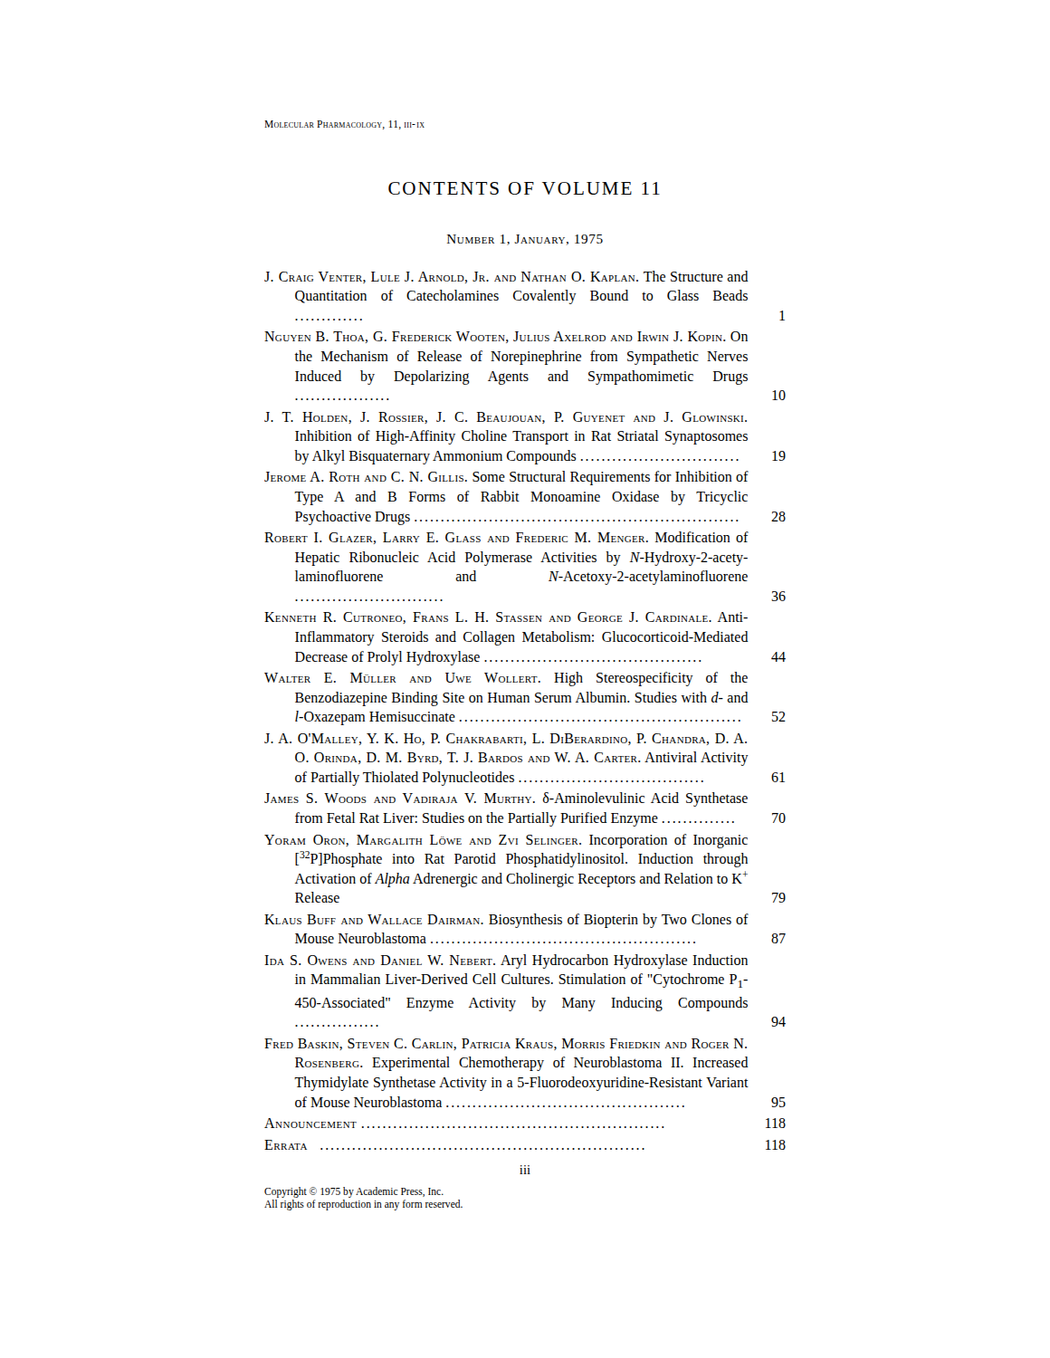Molecular Pharmacology, 11, iii- ix
CONTENTS OF VOLUME 11
Number 1, January, 1975
J. Craig Venter, Lule J. Arnold, Jr. and Nathan O. Kaplan. The Structure and Quantitation of Catecholamines Covalently Bound to Glass Beads ............. 1
Nguyen B. Thoa, G. Frederick Wooten, Julius Axelrod and Irwin J. Kopin. On the Mechanism of Release of Norepinephrine from Sympathetic Nerves Induced by Depolarizing Agents and Sympathomimetic Drugs .................. 10
J. T. Holden, J. Rossier, J. C. Beaujouan, P. Guyenet and J. Glowinski. Inhibition of High-Affinity Choline Transport in Rat Striatal Synaptosomes by Alkyl Bisquaternary Ammonium Compounds .............................. 19
Jerome A. Roth and C. N. Gillis. Some Structural Requirements for Inhibition of Type A and B Forms of Rabbit Monoamine Oxidase by Tricyclic Psychoactive Drugs ............................................................. 28
Robert I. Glazer, Larry E. Glass and Frederic M. Menger. Modification of Hepatic Ribonucleic Acid Polymerase Activities by N-Hydroxy-2-acetylaminofluorene and N-Acetoxy-2-acetylaminofluorene ............................ 36
Kenneth R. Cutroneo, Frans L. H. Stassen and George J. Cardinale. Anti-Inflammatory Steroids and Collagen Metabolism: Glucocorticoid-Mediated Decrease of Prolyl Hydroxylase ......................................... 44
Walter E. Müller and Uwe Wollert. High Stereospecificity of the Benzodiazepine Binding Site on Human Serum Albumin. Studies with d- and l-Oxazepam Hemisuccinate ..................................................... 52
J. A. O'Malley, Y. K. Ho, P. Chakrabarti, L. DiBerardino, P. Chandra, D. A. O. Orinda, D. M. Byrd, T. J. Bardos and W. A. Carter. Antiviral Activity of Partially Thiolated Polynucleotides ................................... 61
James S. Woods and Vadiraja V. Murthy. δ-Aminolevulinic Acid Synthetase from Fetal Rat Liver: Studies on the Partially Purified Enzyme .............. 70
Yoram Oron, Margalith Löwe and Zvi Selinger. Incorporation of Inorganic [32P]Phosphate into Rat Parotid Phosphatidylinositol. Induction through Activation of Alpha Adrenergic and Cholinergic Receptors and Relation to K+ Release79
Klaus Buff and Wallace Dairman. Biosynthesis of Biopterin by Two Clones of Mouse Neuroblastoma .................................................. 87
Ida S. Owens and Daniel W. Nebert. Aryl Hydrocarbon Hydroxylase Induction in Mammalian Liver-Derived Cell Cultures. Stimulation of "Cytochrome P1-450-Associated" Enzyme Activity by Many Inducing Compounds ................ 94
Fred Baskin, Steven C. Carlin, Patricia Kraus, Morris Friedkin and Roger N. Rosenberg. Experimental Chemotherapy of Neuroblastoma II. Increased Thymidylate Synthetase Activity in a 5-Fluorodeoxyuridine-Resistant Variant of Mouse Neuroblastoma ............................................. 95
Announcement ......................................................... 118
Errata ............................................................. 118
iii
Copyright © 1975 by Academic Press, Inc.
All rights of reproduction in any form reserved.